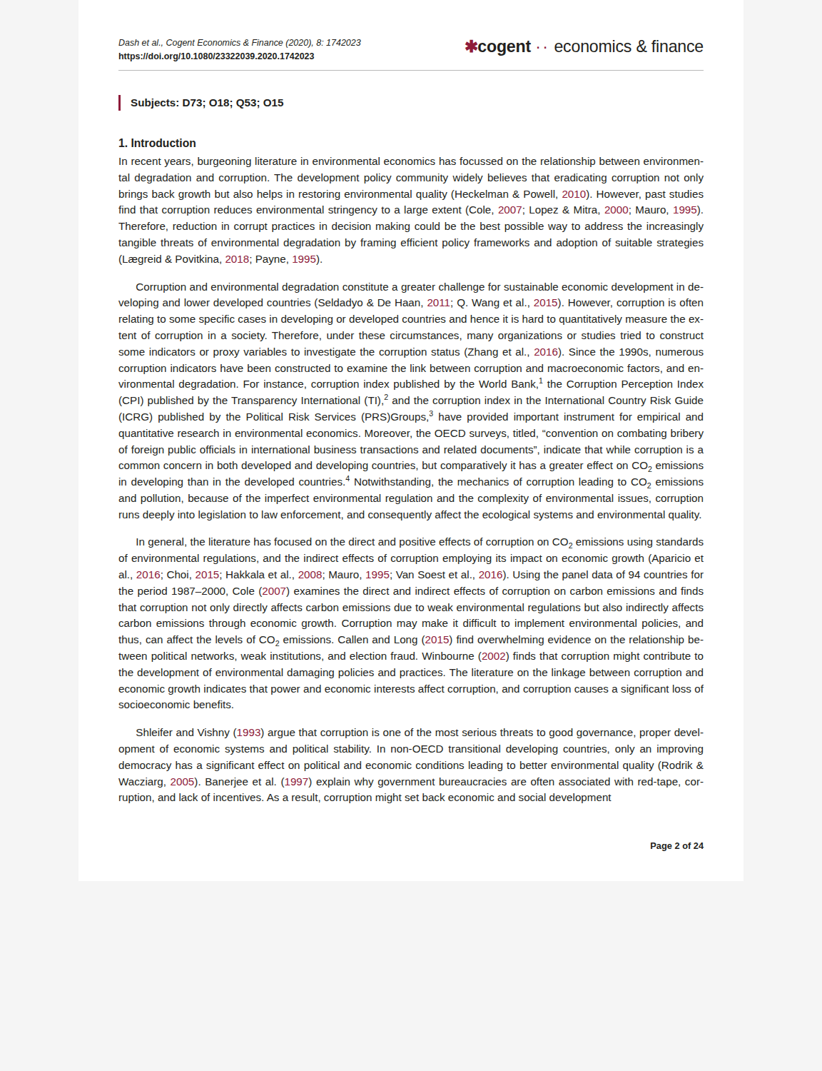Dash et al., Cogent Economics & Finance (2020), 8: 1742023 https://doi.org/10.1080/23322039.2020.1742023
✱cogent ·· economics & finance
Subjects: D73; O18; Q53; O15
1. Introduction
In recent years, burgeoning literature in environmental economics has focussed on the relationship between environmental degradation and corruption. The development policy community widely believes that eradicating corruption not only brings back growth but also helps in restoring environmental quality (Heckelman & Powell, 2010). However, past studies find that corruption reduces environmental stringency to a large extent (Cole, 2007; Lopez & Mitra, 2000; Mauro, 1995). Therefore, reduction in corrupt practices in decision making could be the best possible way to address the increasingly tangible threats of environmental degradation by framing efficient policy frameworks and adoption of suitable strategies (Lægreid & Povitkina, 2018; Payne, 1995).
Corruption and environmental degradation constitute a greater challenge for sustainable economic development in developing and lower developed countries (Seldadyo & De Haan, 2011; Q. Wang et al., 2015). However, corruption is often relating to some specific cases in developing or developed countries and hence it is hard to quantitatively measure the extent of corruption in a society. Therefore, under these circumstances, many organizations or studies tried to construct some indicators or proxy variables to investigate the corruption status (Zhang et al., 2016). Since the 1990s, numerous corruption indicators have been constructed to examine the link between corruption and macroeconomic factors, and environmental degradation. For instance, corruption index published by the World Bank,1 the Corruption Perception Index (CPI) published by the Transparency International (TI),2 and the corruption index in the International Country Risk Guide (ICRG) published by the Political Risk Services (PRS)Groups,3 have provided important instrument for empirical and quantitative research in environmental economics. Moreover, the OECD surveys, titled, “convention on combating bribery of foreign public officials in international business transactions and related documents”, indicate that while corruption is a common concern in both developed and developing countries, but comparatively it has a greater effect on CO2 emissions in developing than in the developed countries.4 Notwithstanding, the mechanics of corruption leading to CO2 emissions and pollution, because of the imperfect environmental regulation and the complexity of environmental issues, corruption runs deeply into legislation to law enforcement, and consequently affect the ecological systems and environmental quality.
In general, the literature has focused on the direct and positive effects of corruption on CO2 emissions using standards of environmental regulations, and the indirect effects of corruption employing its impact on economic growth (Aparicio et al., 2016; Choi, 2015; Hakkala et al., 2008; Mauro, 1995; Van Soest et al., 2016). Using the panel data of 94 countries for the period 1987–2000, Cole (2007) examines the direct and indirect effects of corruption on carbon emissions and finds that corruption not only directly affects carbon emissions due to weak environmental regulations but also indirectly affects carbon emissions through economic growth. Corruption may make it difficult to implement environmental policies, and thus, can affect the levels of CO2 emissions. Callen and Long (2015) find overwhelming evidence on the relationship between political networks, weak institutions, and election fraud. Winbourne (2002) finds that corruption might contribute to the development of environmental damaging policies and practices. The literature on the linkage between corruption and economic growth indicates that power and economic interests affect corruption, and corruption causes a significant loss of socioeconomic benefits.
Shleifer and Vishny (1993) argue that corruption is one of the most serious threats to good governance, proper development of economic systems and political stability. In non-OECD transitional developing countries, only an improving democracy has a significant effect on political and economic conditions leading to better environmental quality (Rodrik & Wacziarg, 2005). Banerjee et al. (1997) explain why government bureaucracies are often associated with red-tape, corruption, and lack of incentives. As a result, corruption might set back economic and social development
Page 2 of 24